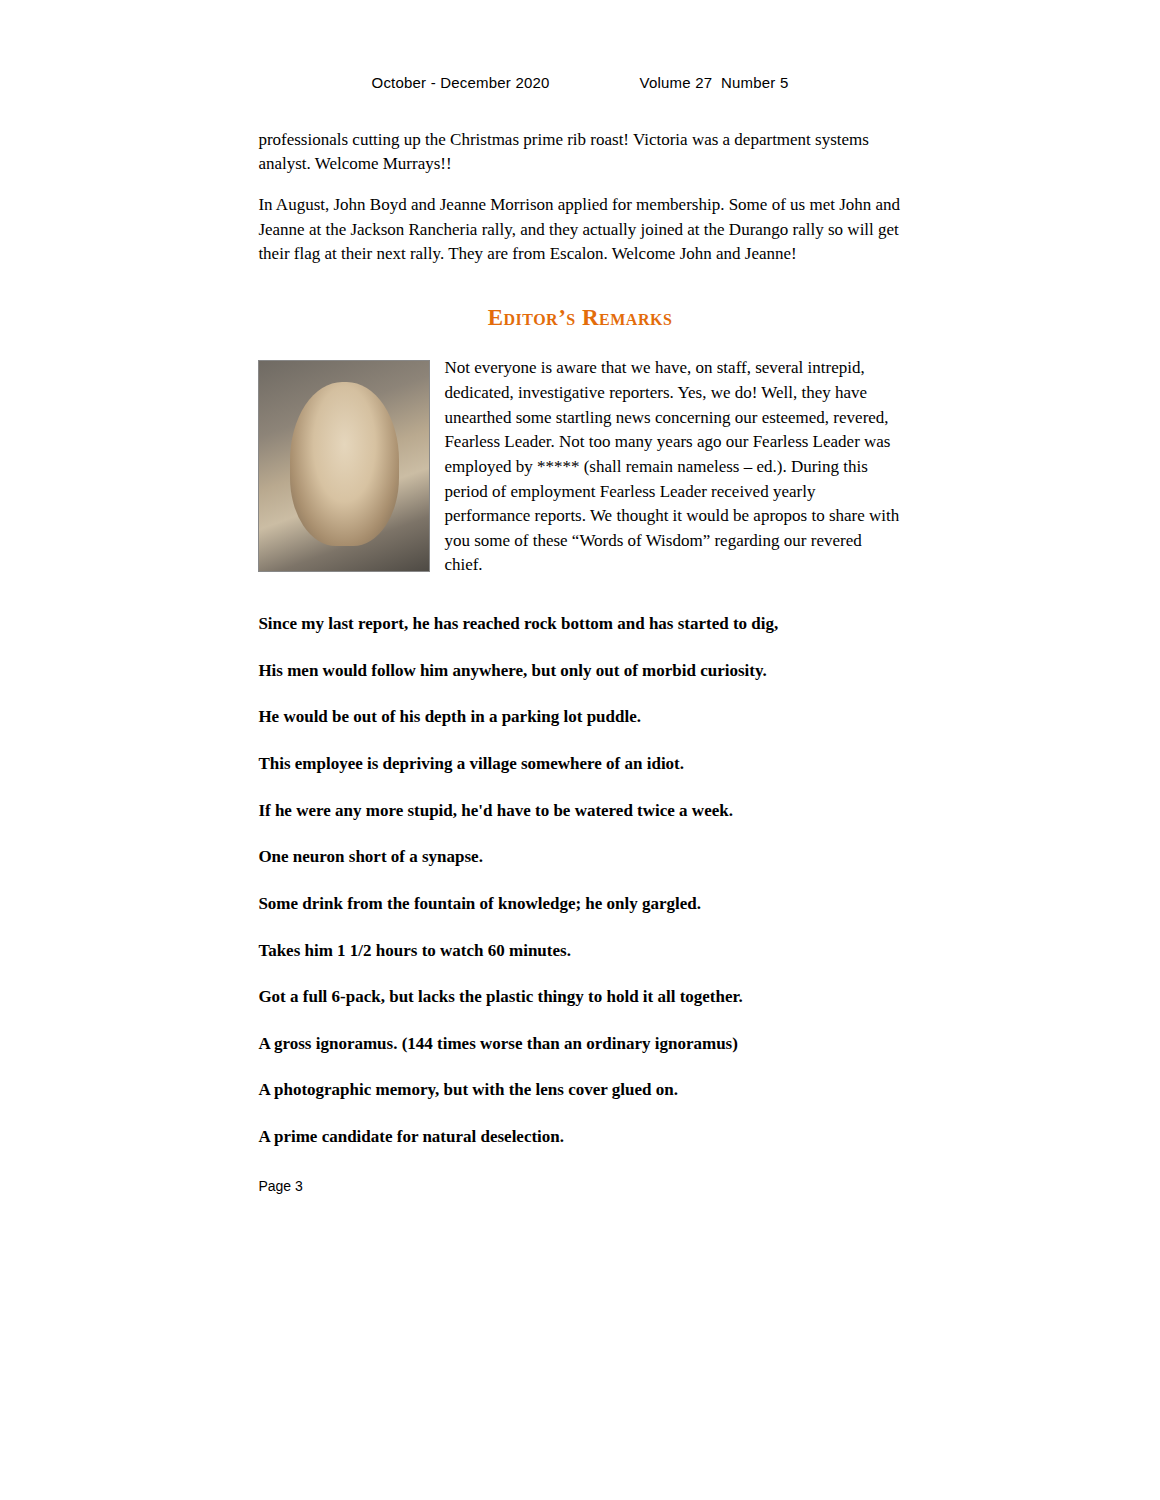October - December 2020Volume 27 Number 5
professionals cutting up the Christmas prime rib roast! Victoria was a department systems analyst. Welcome Murrays!!
In August, John Boyd and Jeanne Morrison applied for membership. Some of us met John and Jeanne at the Jackson Rancheria rally, and they actually joined at the Durango rally so will get their flag at their next rally. They are from Escalon. Welcome John and Jeanne!
Editor’s Remarks
Not everyone is aware that we have, on staff, several intrepid, dedicated, investigative reporters. Yes, we do! Well, they have unearthed some startling news concerning our esteemed, revered, Fearless Leader. Not too many years ago our Fearless Leader was employed by ***** (shall remain nameless – ed.). During this period of employment Fearless Leader received yearly performance reports. We thought it would be apropos to share with you some of these “Words of Wisdom” regarding our revered chief.
Since my last report, he has reached rock bottom and has started to dig,
His men would follow him anywhere, but only out of morbid curiosity.
He would be out of his depth in a parking lot puddle.
This employee is depriving a village somewhere of an idiot.
If he were any more stupid, he'd have to be watered twice a week.
One neuron short of a synapse.
Some drink from the fountain of knowledge; he only gargled.
Takes him 1 1/2 hours to watch 60 minutes.
Got a full 6-pack, but lacks the plastic thingy to hold it all together.
A gross ignoramus. (144 times worse than an ordinary ignoramus)
A photographic memory, but with the lens cover glued on.
A prime candidate for natural deselection.
Page 3